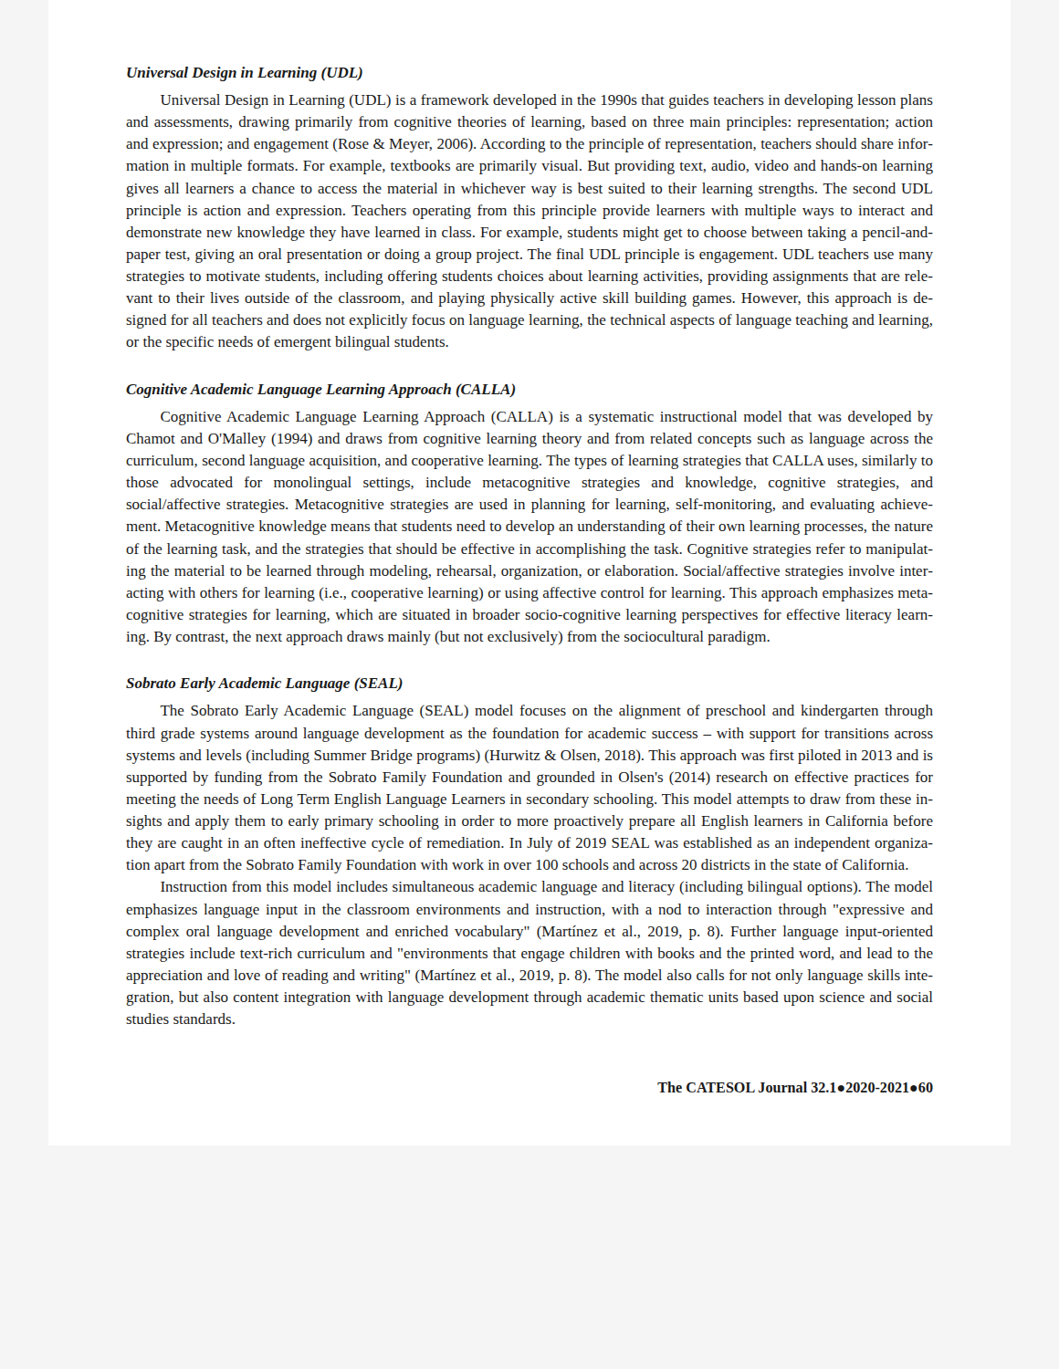Universal Design in Learning (UDL)
Universal Design in Learning (UDL) is a framework developed in the 1990s that guides teachers in developing lesson plans and assessments, drawing primarily from cognitive theories of learning, based on three main principles: representation; action and expression; and engagement (Rose & Meyer, 2006). According to the principle of representation, teachers should share information in multiple formats. For example, textbooks are primarily visual. But providing text, audio, video and hands-on learning gives all learners a chance to access the material in whichever way is best suited to their learning strengths. The second UDL principle is action and expression. Teachers operating from this principle provide learners with multiple ways to interact and demonstrate new knowledge they have learned in class. For example, students might get to choose between taking a pencil-and-paper test, giving an oral presentation or doing a group project. The final UDL principle is engagement. UDL teachers use many strategies to motivate students, including offering students choices about learning activities, providing assignments that are relevant to their lives outside of the classroom, and playing physically active skill building games. However, this approach is designed for all teachers and does not explicitly focus on language learning, the technical aspects of language teaching and learning, or the specific needs of emergent bilingual students.
Cognitive Academic Language Learning Approach (CALLA)
Cognitive Academic Language Learning Approach (CALLA) is a systematic instructional model that was developed by Chamot and O'Malley (1994) and draws from cognitive learning theory and from related concepts such as language across the curriculum, second language acquisition, and cooperative learning. The types of learning strategies that CALLA uses, similarly to those advocated for monolingual settings, include metacognitive strategies and knowledge, cognitive strategies, and social/affective strategies. Metacognitive strategies are used in planning for learning, self-monitoring, and evaluating achievement. Metacognitive knowledge means that students need to develop an understanding of their own learning processes, the nature of the learning task, and the strategies that should be effective in accomplishing the task. Cognitive strategies refer to manipulating the material to be learned through modeling, rehearsal, organization, or elaboration. Social/affective strategies involve interacting with others for learning (i.e., cooperative learning) or using affective control for learning. This approach emphasizes meta-cognitive strategies for learning, which are situated in broader socio-cognitive learning perspectives for effective literacy learning. By contrast, the next approach draws mainly (but not exclusively) from the sociocultural paradigm.
Sobrato Early Academic Language (SEAL)
The Sobrato Early Academic Language (SEAL) model focuses on the alignment of preschool and kindergarten through third grade systems around language development as the foundation for academic success – with support for transitions across systems and levels (including Summer Bridge programs) (Hurwitz & Olsen, 2018). This approach was first piloted in 2013 and is supported by funding from the Sobrato Family Foundation and grounded in Olsen's (2014) research on effective practices for meeting the needs of Long Term English Language Learners in secondary schooling. This model attempts to draw from these insights and apply them to early primary schooling in order to more proactively prepare all English learners in California before they are caught in an often ineffective cycle of remediation. In July of 2019 SEAL was established as an independent organization apart from the Sobrato Family Foundation with work in over 100 schools and across 20 districts in the state of California.
Instruction from this model includes simultaneous academic language and literacy (including bilingual options). The model emphasizes language input in the classroom environments and instruction, with a nod to interaction through "expressive and complex oral language development and enriched vocabulary" (Martínez et al., 2019, p. 8). Further language input-oriented strategies include text-rich curriculum and "environments that engage children with books and the printed word, and lead to the appreciation and love of reading and writing" (Martínez et al., 2019, p. 8). The model also calls for not only language skills integration, but also content integration with language development through academic thematic units based upon science and social studies standards.
The CATESOL Journal 32.1●2020-2021●60